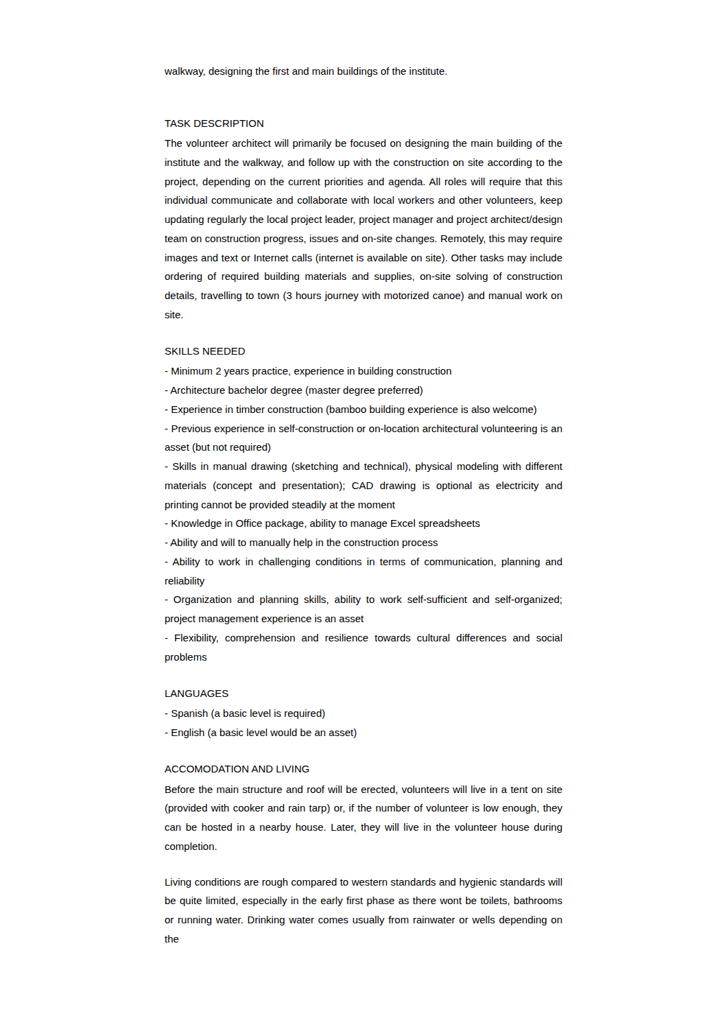walkway, designing the first and main buildings of the institute.
TASK DESCRIPTION
The volunteer architect will primarily be focused on designing the main building of the institute and the walkway, and follow up with the construction on site according to the project, depending on the current priorities and agenda. All roles will require that this individual communicate and collaborate with local workers and other volunteers, keep updating regularly the local project leader, project manager and project architect/design team on construction progress, issues and on-site changes. Remotely, this may require images and text or Internet calls (internet is available on site). Other tasks may include ordering of required building materials and supplies, on-site solving of construction details, travelling to town (3 hours journey with motorized canoe) and manual work on site.
SKILLS NEEDED
- Minimum 2 years practice, experience in building construction
- Architecture bachelor degree (master degree preferred)
- Experience in timber construction (bamboo building experience is also welcome)
- Previous experience in self-construction or on-location architectural volunteering is an asset (but not required)
- Skills in manual drawing (sketching and technical), physical modeling with different materials (concept and presentation); CAD drawing is optional as electricity and printing cannot be provided steadily at the moment
- Knowledge in Office package, ability to manage Excel spreadsheets
- Ability and will to manually help in the construction process
- Ability to work in challenging conditions in terms of communication, planning and reliability
- Organization and planning skills, ability to work self-sufficient and self-organized; project management experience is an asset
- Flexibility, comprehension and resilience towards cultural differences and social problems
LANGUAGES
- Spanish (a basic level is required)
- English (a basic level would be an asset)
ACCOMODATION AND LIVING
Before the main structure and roof will be erected, volunteers will live in a tent on site (provided with cooker and rain tarp) or, if the number of volunteer is low enough, they can be hosted in a nearby house. Later, they will live in the volunteer house during completion.
Living conditions are rough compared to western standards and hygienic standards will be quite limited, especially in the early first phase as there wont be toilets, bathrooms or running water. Drinking water comes usually from rainwater or wells depending on the